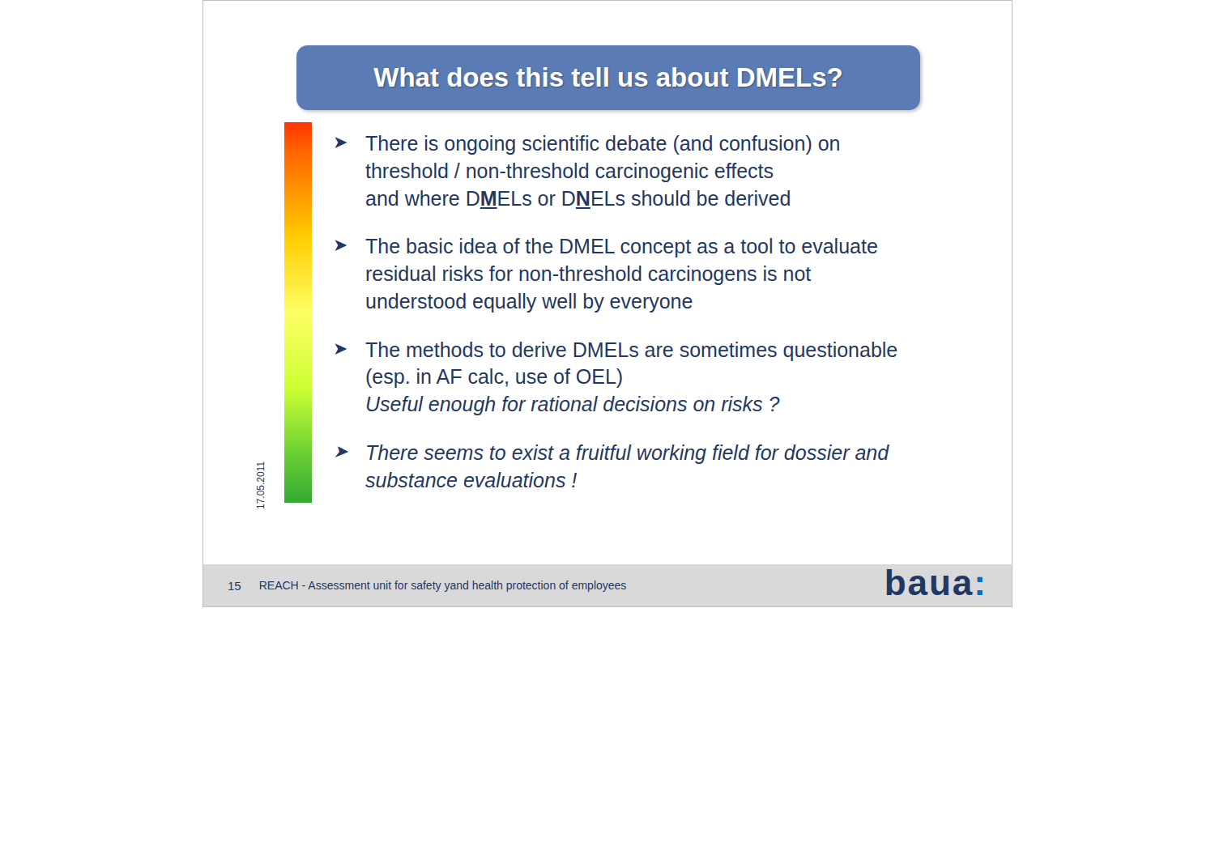What does this tell us about DMELs?
There is ongoing scientific debate (and confusion) on threshold / non-threshold carcinogenic effects
and where DMELs or DNELs should be derived
The basic idea of the DMEL concept as a tool to evaluate residual risks for non-threshold carcinogens is not understood equally well by everyone
The methods to derive DMELs are sometimes questionable (esp. in AF calc, use of OEL)
Useful enough for rational decisions on risks ?
There seems to exist a fruitful working field for dossier and substance evaluations !
17.05.2011
15 REACH - Assessment unit for safety yand health protection of employees baua: